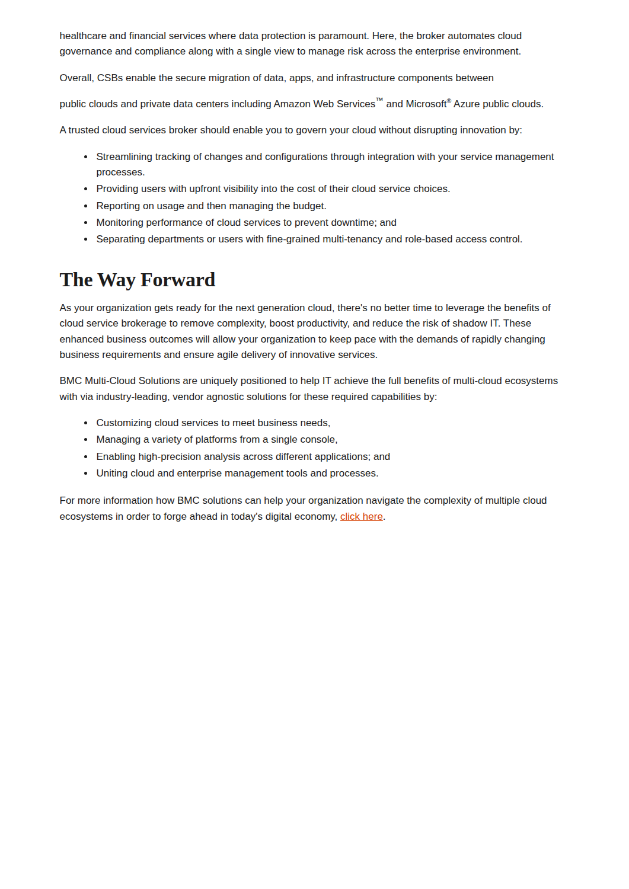healthcare and financial services where data protection is paramount. Here, the broker automates cloud governance and compliance along with a single view to manage risk across the enterprise environment.
Overall, CSBs enable the secure migration of data, apps, and infrastructure components between
public clouds and private data centers including Amazon Web Services™ and Microsoft® Azure public clouds.
A trusted cloud services broker should enable you to govern your cloud without disrupting innovation by:
Streamlining tracking of changes and configurations through integration with your service management processes.
Providing users with upfront visibility into the cost of their cloud service choices.
Reporting on usage and then managing the budget.
Monitoring performance of cloud services to prevent downtime; and
Separating departments or users with fine-grained multi-tenancy and role-based access control.
The Way Forward
As your organization gets ready for the next generation cloud, there's no better time to leverage the benefits of cloud service brokerage to remove complexity, boost productivity, and reduce the risk of shadow IT. These enhanced business outcomes will allow your organization to keep pace with the demands of rapidly changing business requirements and ensure agile delivery of innovative services.
BMC Multi-Cloud Solutions are uniquely positioned to help IT achieve the full benefits of multi-cloud ecosystems with via industry-leading, vendor agnostic solutions for these required capabilities by:
Customizing cloud services to meet business needs,
Managing a variety of platforms from a single console,
Enabling high-precision analysis across different applications; and
Uniting cloud and enterprise management tools and processes.
For more information how BMC solutions can help your organization navigate the complexity of multiple cloud ecosystems in order to forge ahead in today's digital economy, click here.